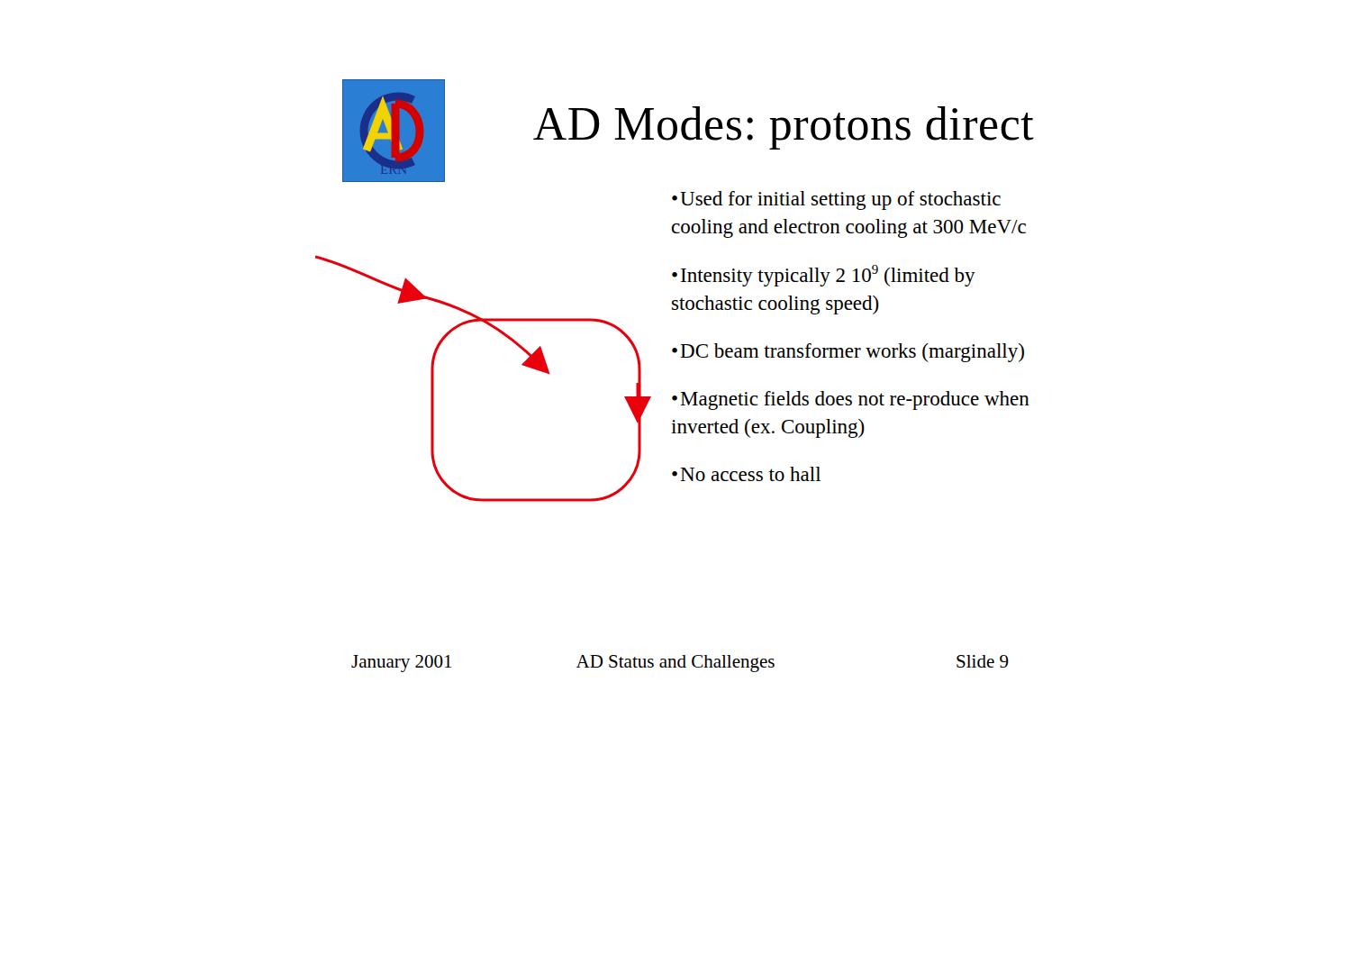ERN
AD Modes: protons direct
Used for initial setting up of stochastic cooling and electron cooling at 300 MeV/c
Intensity typically 2 109 (limited by stochastic cooling speed)
DC beam transformer works (marginally)
Magnetic fields does not re-produce when inverted (ex. Coupling)
No access to hall
January 2001 AD Status and Challenges Slide 9